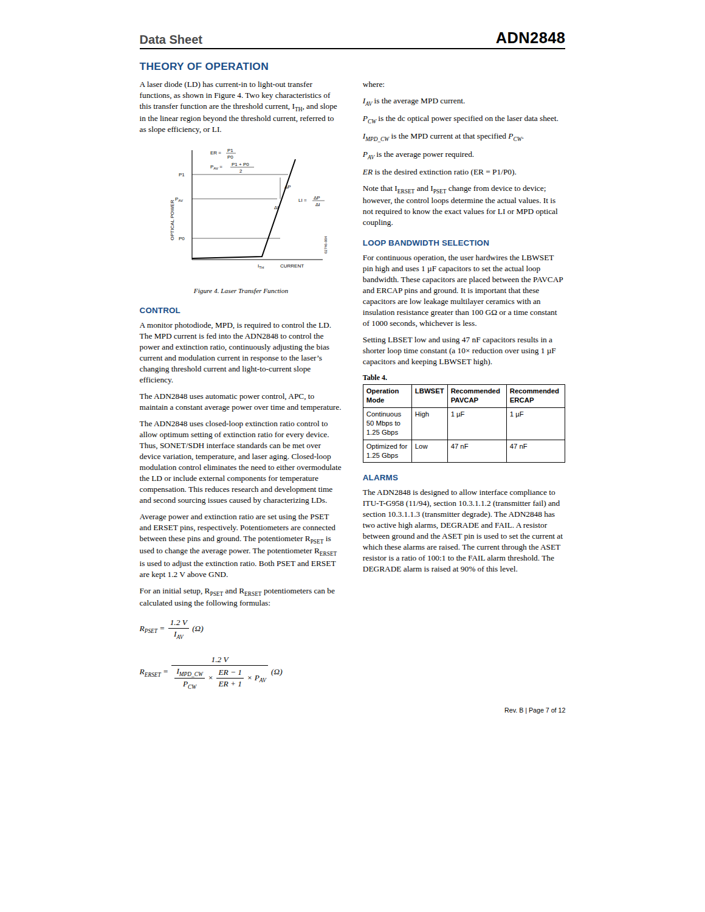Data Sheet
ADN2848
THEORY OF OPERATION
A laser diode (LD) has current-in to light-out transfer functions, as shown in Figure 4. Two key characteristics of this transfer function are the threshold current, ITH, and slope in the linear region beyond the threshold current, referred to as slope efficiency, or LI.
OPTICAL POWER P1 PAV P0 ER = P1 P0 PAV = P1 + P0 2 ΔP ΔI LI = ΔP ΔI ITH CURRENT 02746-004
Figure 4. Laser Transfer Function
CONTROL
A monitor photodiode, MPD, is required to control the LD. The MPD current is fed into the ADN2848 to control the power and extinction ratio, continuously adjusting the bias current and modulation current in response to the laser’s changing threshold current and light-to-current slope efficiency.
The ADN2848 uses automatic power control, APC, to maintain a constant average power over time and temperature.
The ADN2848 uses closed-loop extinction ratio control to allow optimum setting of extinction ratio for every device. Thus, SONET/SDH interface standards can be met over device variation, temperature, and laser aging. Closed-loop modulation control eliminates the need to either overmodulate the LD or include external components for temperature compensation. This reduces research and development time and second sourcing issues caused by characterizing LDs.
Average power and extinction ratio are set using the PSET and ERSET pins, respectively. Potentiometers are connected between these pins and ground. The potentiometer RPSET is used to change the average power. The potentiometer RERSET is used to adjust the extinction ratio. Both PSET and ERSET are kept 1.2 V above GND.
For an initial setup, RPSET and RERSET potentiometers can be calculated using the following formulas:
RPSET = 1.2 V IAV (Ω)
RERSET = 1.2 V IMPD_CW PCW × ER − 1 ER + 1 × PAV (Ω)
where:
IAV is the average MPD current.
PCW is the dc optical power specified on the laser data sheet.
IMPD_CW is the MPD current at that specified PCW.
PAV is the average power required.
ER is the desired extinction ratio (ER = P1/P0).
Note that IERSET and IPSET change from device to device; however, the control loops determine the actual values. It is not required to know the exact values for LI or MPD optical coupling.
LOOP BANDWIDTH SELECTION
For continuous operation, the user hardwires the LBWSET pin high and uses 1 µF capacitors to set the actual loop bandwidth. These capacitors are placed between the PAVCAP and ERCAP pins and ground. It is important that these capacitors are low leakage multilayer ceramics with an insulation resistance greater than 100 GΩ or a time constant of 1000 seconds, whichever is less.
Setting LBSET low and using 47 nF capacitors results in a shorter loop time constant (a 10× reduction over using 1 µF capacitors and keeping LBWSET high).
Table 4.
| Operation Mode | LBWSET | Recommended PAVCAP | Recommended ERCAP |
| --- | --- | --- | --- |
| Continuous 50 Mbps to 1.25 Gbps | High | 1 µF | 1 µF |
| Optimized for 1.25 Gbps | Low | 47 nF | 47 nF |
ALARMS
The ADN2848 is designed to allow interface compliance to ITU-T-G958 (11/94), section 10.3.1.1.2 (transmitter fail) and section 10.3.1.1.3 (transmitter degrade). The ADN2848 has two active high alarms, DEGRADE and FAIL. A resistor between ground and the ASET pin is used to set the current at which these alarms are raised. The current through the ASET resistor is a ratio of 100:1 to the FAIL alarm threshold. The DEGRADE alarm is raised at 90% of this level.
Rev. B | Page 7 of 12